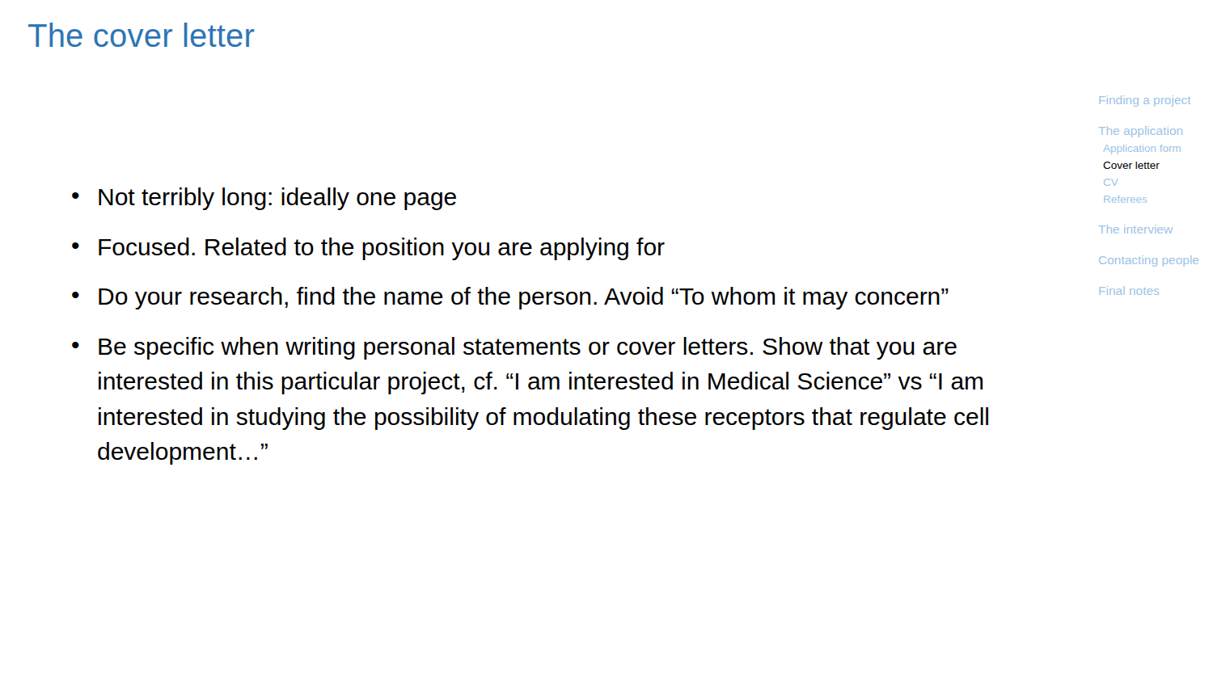The cover letter
Not terribly long: ideally one page
Focused. Related to the position you are applying for
Do your research, find the name of the person. Avoid “To whom it may concern”
Be specific when writing personal statements or cover letters. Show that you are interested in this particular project, cf. “I am interested in Medical Science” vs “I am interested in studying the possibility of modulating these receptors that regulate cell development…”
Finding a project
The application
Application form
Cover letter
CV
Referees
The interview
Contacting people
Final notes